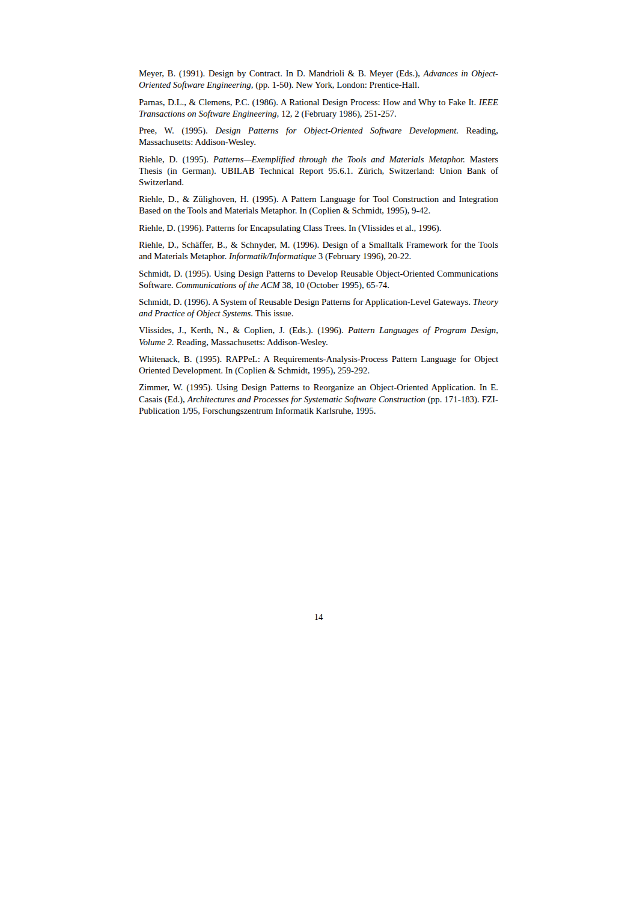Meyer, B. (1991). Design by Contract. In D. Mandrioli & B. Meyer (Eds.), Advances in Object-Oriented Software Engineering, (pp. 1-50). New York, London: Prentice-Hall.
Parnas, D.L., & Clemens, P.C. (1986). A Rational Design Process: How and Why to Fake It. IEEE Transactions on Software Engineering, 12, 2 (February 1986), 251-257.
Pree, W. (1995). Design Patterns for Object-Oriented Software Development. Reading, Massachusetts: Addison-Wesley.
Riehle, D. (1995). Patterns—Exemplified through the Tools and Materials Metaphor. Masters Thesis (in German). UBILAB Technical Report 95.6.1. Zürich, Switzerland: Union Bank of Switzerland.
Riehle, D., & Zülighoven, H. (1995). A Pattern Language for Tool Construction and Integration Based on the Tools and Materials Metaphor. In (Coplien & Schmidt, 1995), 9-42.
Riehle, D. (1996). Patterns for Encapsulating Class Trees. In (Vlissides et al., 1996).
Riehle, D., Schäffer, B., & Schnyder, M. (1996). Design of a Smalltalk Framework for the Tools and Materials Metaphor. Informatik/Informatique 3 (February 1996), 20-22.
Schmidt, D. (1995). Using Design Patterns to Develop Reusable Object-Oriented Communications Software. Communications of the ACM 38, 10 (October 1995), 65-74.
Schmidt, D. (1996). A System of Reusable Design Patterns for Application-Level Gateways. Theory and Practice of Object Systems. This issue.
Vlissides, J., Kerth, N., & Coplien, J. (Eds.). (1996). Pattern Languages of Program Design, Volume 2. Reading, Massachusetts: Addison-Wesley.
Whitenack, B. (1995). RAPPeL: A Requirements-Analysis-Process Pattern Language for Object Oriented Development. In (Coplien & Schmidt, 1995), 259-292.
Zimmer, W. (1995). Using Design Patterns to Reorganize an Object-Oriented Application. In E. Casais (Ed.), Architectures and Processes for Systematic Software Construction (pp. 171-183). FZI-Publication 1/95, Forschungszentrum Informatik Karlsruhe, 1995.
14